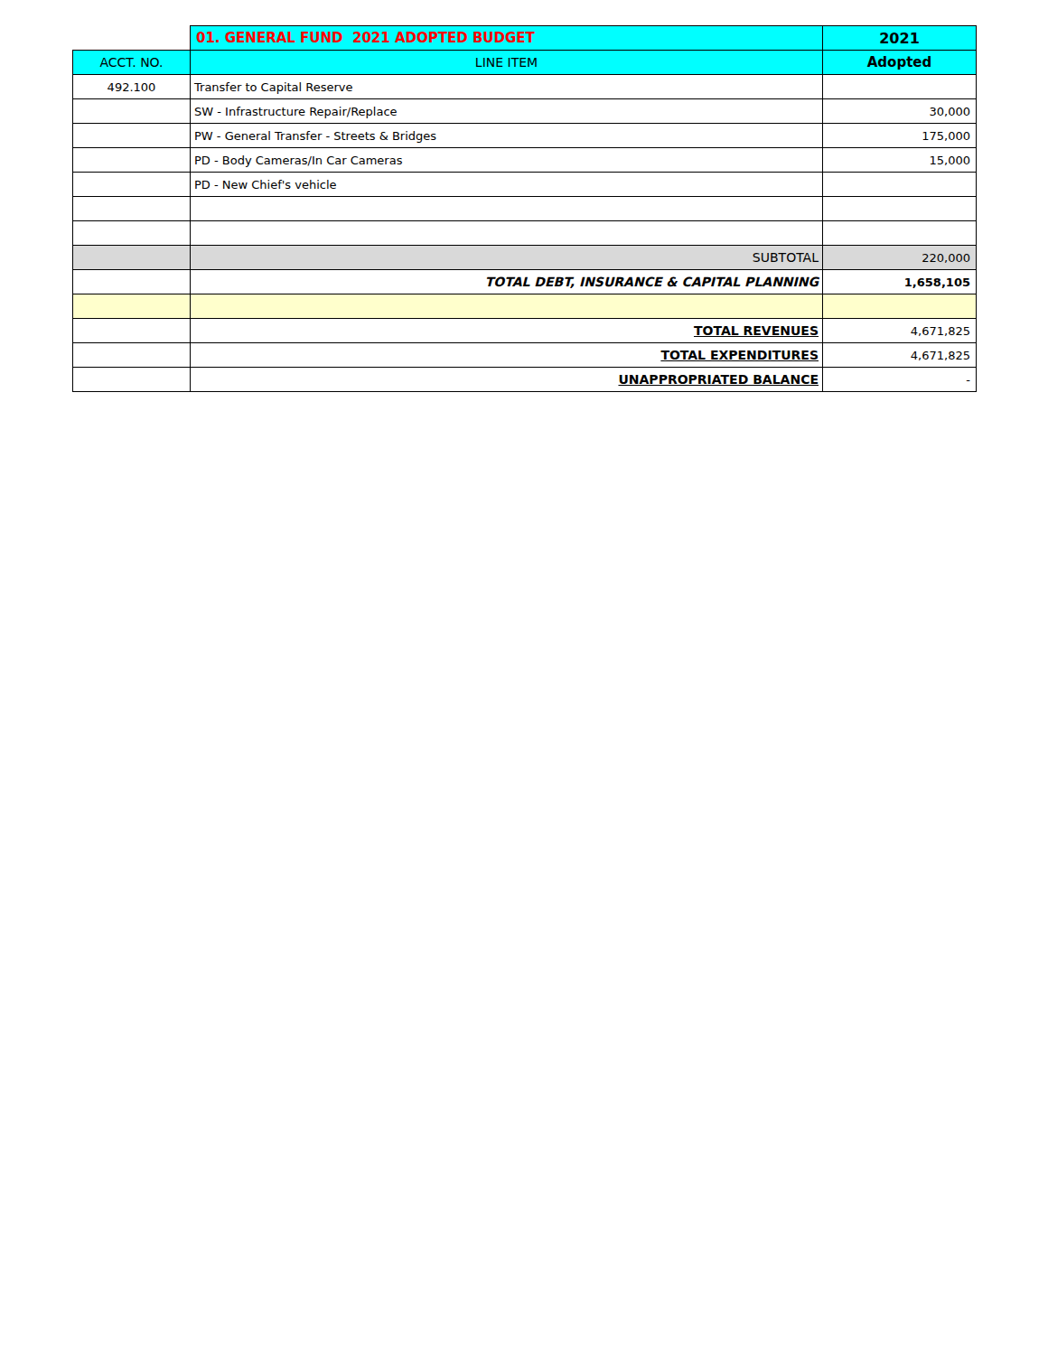| | 01. GENERAL FUND 2021 ADOPTED BUDGET | 2021 |
| ACCT. NO. | LINE ITEM | Adopted |
| 492.100 | Transfer to Capital Reserve | |
| | SW - Infrastructure Repair/Replace | 30,000 |
| | PW - General Transfer - Streets & Bridges | 175,000 |
| | PD - Body Cameras/In Car Cameras | 15,000 |
| | PD - New Chief's vehicle | |
| | SUBTOTAL | 220,000 |
| | TOTAL DEBT, INSURANCE & CAPITAL PLANNING | 1,658,105 |
| | TOTAL REVENUES | 4,671,825 |
| | TOTAL EXPENDITURES | 4,671,825 |
| | UNAPPROPRIATED BALANCE | - |